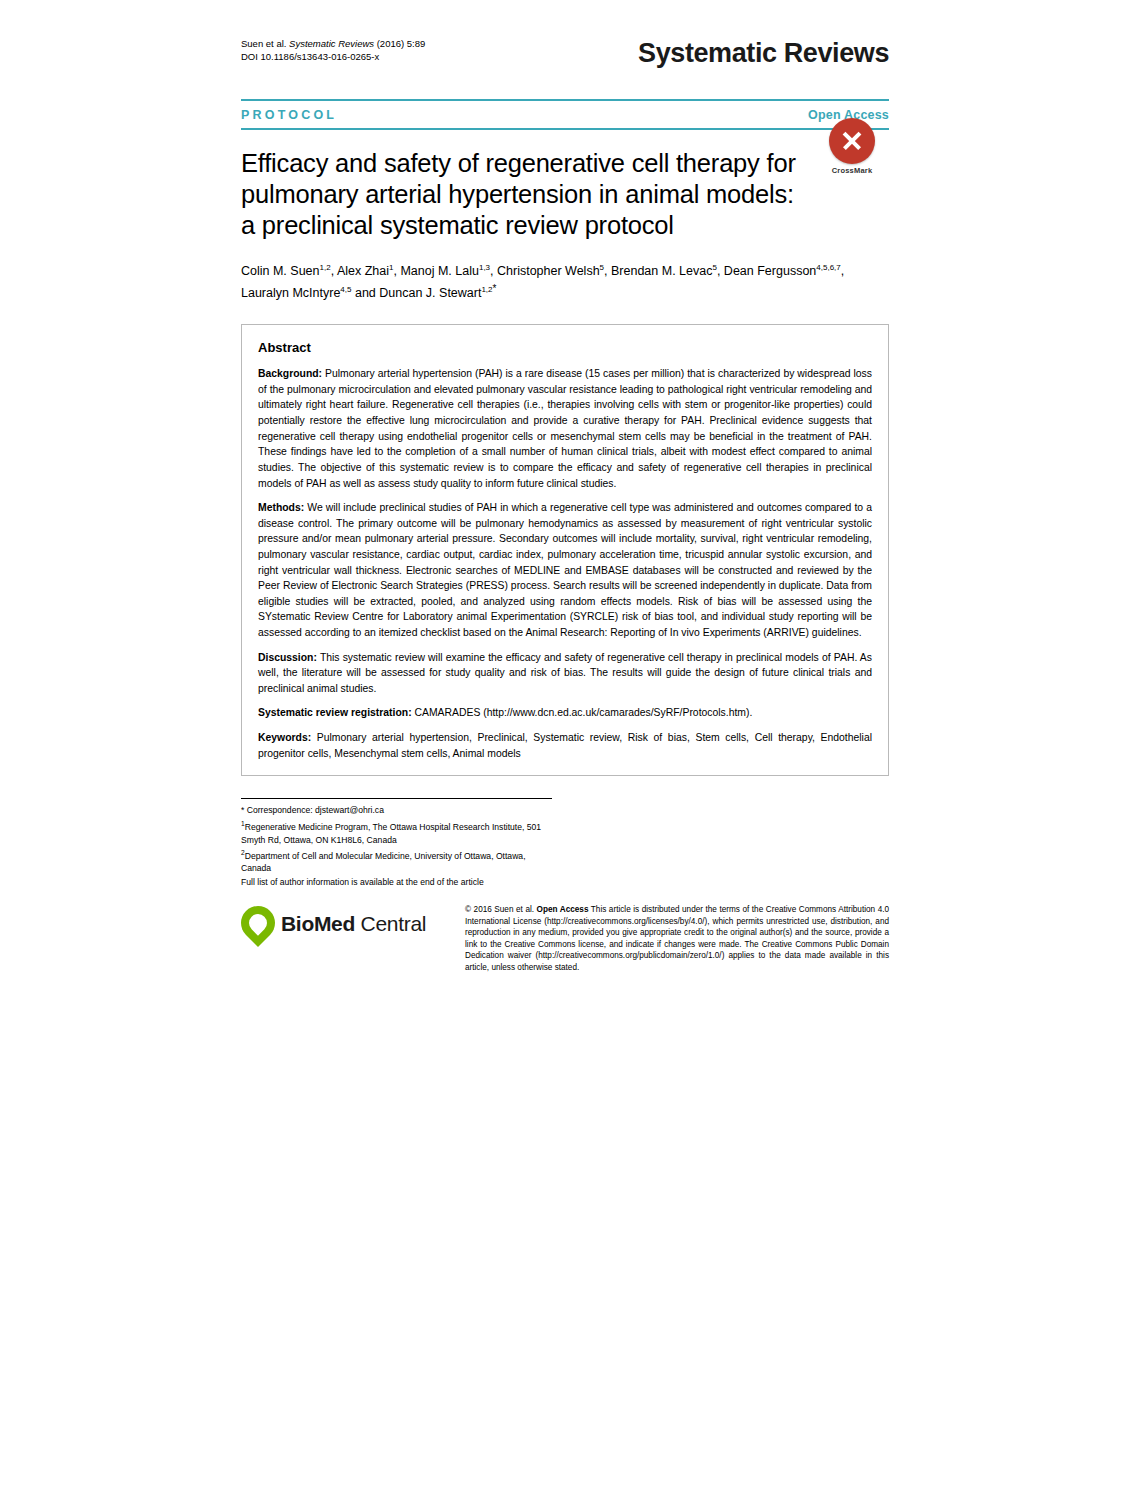Suen et al. Systematic Reviews (2016) 5:89
DOI 10.1186/s13643-016-0265-x
Systematic Reviews
PROTOCOL
Open Access
CrossMark
Efficacy and safety of regenerative cell therapy for pulmonary arterial hypertension in animal models: a preclinical systematic review protocol
Colin M. Suen1,2, Alex Zhai1, Manoj M. Lalu1,3, Christopher Welsh5, Brendan M. Levac5, Dean Fergusson4,5,6,7, Lauralyn McIntyre4,5 and Duncan J. Stewart1,2*
Abstract
Background: Pulmonary arterial hypertension (PAH) is a rare disease (15 cases per million) that is characterized by widespread loss of the pulmonary microcirculation and elevated pulmonary vascular resistance leading to pathological right ventricular remodeling and ultimately right heart failure. Regenerative cell therapies (i.e., therapies involving cells with stem or progenitor-like properties) could potentially restore the effective lung microcirculation and provide a curative therapy for PAH. Preclinical evidence suggests that regenerative cell therapy using endothelial progenitor cells or mesenchymal stem cells may be beneficial in the treatment of PAH. These findings have led to the completion of a small number of human clinical trials, albeit with modest effect compared to animal studies. The objective of this systematic review is to compare the efficacy and safety of regenerative cell therapies in preclinical models of PAH as well as assess study quality to inform future clinical studies.
Methods: We will include preclinical studies of PAH in which a regenerative cell type was administered and outcomes compared to a disease control. The primary outcome will be pulmonary hemodynamics as assessed by measurement of right ventricular systolic pressure and/or mean pulmonary arterial pressure. Secondary outcomes will include mortality, survival, right ventricular remodeling, pulmonary vascular resistance, cardiac output, cardiac index, pulmonary acceleration time, tricuspid annular systolic excursion, and right ventricular wall thickness. Electronic searches of MEDLINE and EMBASE databases will be constructed and reviewed by the Peer Review of Electronic Search Strategies (PRESS) process. Search results will be screened independently in duplicate. Data from eligible studies will be extracted, pooled, and analyzed using random effects models. Risk of bias will be assessed using the SYstematic Review Centre for Laboratory animal Experimentation (SYRCLE) risk of bias tool, and individual study reporting will be assessed according to an itemized checklist based on the Animal Research: Reporting of In vivo Experiments (ARRIVE) guidelines.
Discussion: This systematic review will examine the efficacy and safety of regenerative cell therapy in preclinical models of PAH. As well, the literature will be assessed for study quality and risk of bias. The results will guide the design of future clinical trials and preclinical animal studies.
Systematic review registration: CAMARADES (http://www.dcn.ed.ac.uk/camarades/SyRF/Protocols.htm).
Keywords: Pulmonary arterial hypertension, Preclinical, Systematic review, Risk of bias, Stem cells, Cell therapy, Endothelial progenitor cells, Mesenchymal stem cells, Animal models
* Correspondence: djstewart@ohri.ca
1Regenerative Medicine Program, The Ottawa Hospital Research Institute, 501 Smyth Rd, Ottawa, ON K1H8L6, Canada
2Department of Cell and Molecular Medicine, University of Ottawa, Ottawa, Canada
Full list of author information is available at the end of the article
BioMed Central
© 2016 Suen et al. Open Access This article is distributed under the terms of the Creative Commons Attribution 4.0 International License (http://creativecommons.org/licenses/by/4.0/), which permits unrestricted use, distribution, and reproduction in any medium, provided you give appropriate credit to the original author(s) and the source, provide a link to the Creative Commons license, and indicate if changes were made. The Creative Commons Public Domain Dedication waiver (http://creativecommons.org/publicdomain/zero/1.0/) applies to the data made available in this article, unless otherwise stated.